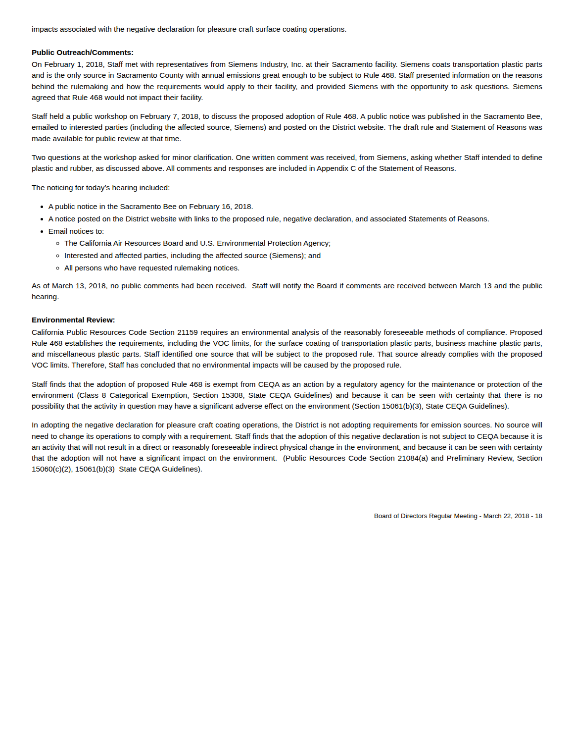impacts associated with the negative declaration for pleasure craft surface coating operations.
Public Outreach/Comments:
On February 1, 2018, Staff met with representatives from Siemens Industry, Inc. at their Sacramento facility. Siemens coats transportation plastic parts and is the only source in Sacramento County with annual emissions great enough to be subject to Rule 468. Staff presented information on the reasons behind the rulemaking and how the requirements would apply to their facility, and provided Siemens with the opportunity to ask questions. Siemens agreed that Rule 468 would not impact their facility.
Staff held a public workshop on February 7, 2018, to discuss the proposed adoption of Rule 468. A public notice was published in the Sacramento Bee, emailed to interested parties (including the affected source, Siemens) and posted on the District website. The draft rule and Statement of Reasons was made available for public review at that time.
Two questions at the workshop asked for minor clarification. One written comment was received, from Siemens, asking whether Staff intended to define plastic and rubber, as discussed above. All comments and responses are included in Appendix C of the Statement of Reasons.
The noticing for today’s hearing included:
A public notice in the Sacramento Bee on February 16, 2018.
A notice posted on the District website with links to the proposed rule, negative declaration, and associated Statements of Reasons.
Email notices to:
The California Air Resources Board and U.S. Environmental Protection Agency;
Interested and affected parties, including the affected source (Siemens); and
All persons who have requested rulemaking notices.
As of March 13, 2018, no public comments had been received. Staff will notify the Board if comments are received between March 13 and the public hearing.
Environmental Review:
California Public Resources Code Section 21159 requires an environmental analysis of the reasonably foreseeable methods of compliance. Proposed Rule 468 establishes the requirements, including the VOC limits, for the surface coating of transportation plastic parts, business machine plastic parts, and miscellaneous plastic parts. Staff identified one source that will be subject to the proposed rule. That source already complies with the proposed VOC limits. Therefore, Staff has concluded that no environmental impacts will be caused by the proposed rule.
Staff finds that the adoption of proposed Rule 468 is exempt from CEQA as an action by a regulatory agency for the maintenance or protection of the environment (Class 8 Categorical Exemption, Section 15308, State CEQA Guidelines) and because it can be seen with certainty that there is no possibility that the activity in question may have a significant adverse effect on the environment (Section 15061(b)(3), State CEQA Guidelines).
In adopting the negative declaration for pleasure craft coating operations, the District is not adopting requirements for emission sources. No source will need to change its operations to comply with a requirement. Staff finds that the adoption of this negative declaration is not subject to CEQA because it is an activity that will not result in a direct or reasonably foreseeable indirect physical change in the environment, and because it can be seen with certainty that the adoption will not have a significant impact on the environment. (Public Resources Code Section 21084(a) and Preliminary Review, Section 15060(c)(2), 15061(b)(3) State CEQA Guidelines).
Board of Directors Regular Meeting - March 22, 2018 - 18